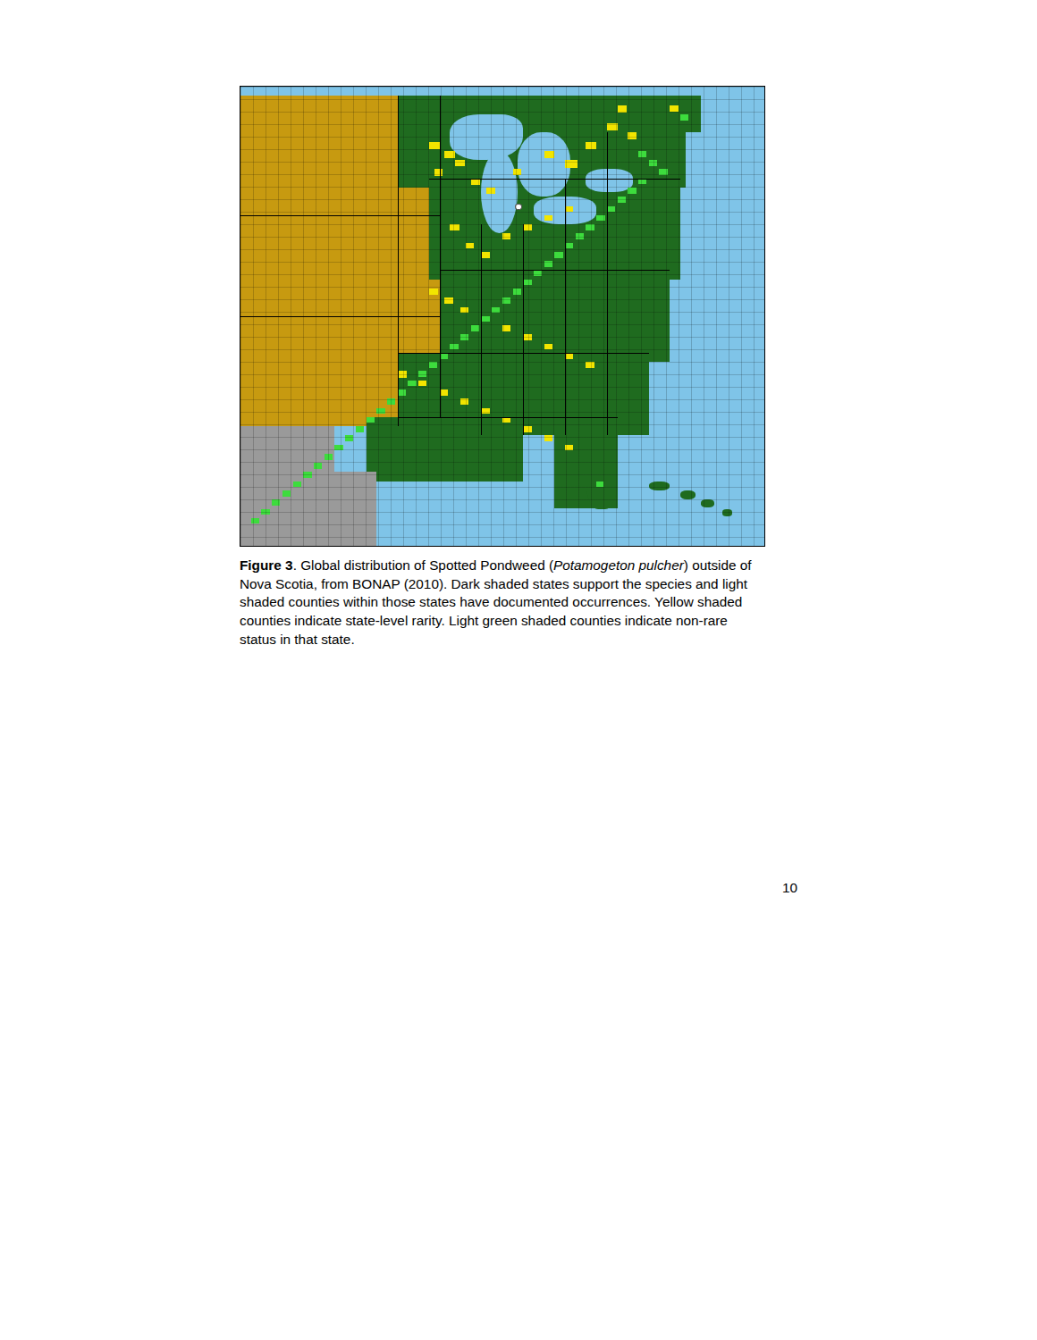Figure 3. Global distribution of Spotted Pondweed (Potamogeton pulcher) outside of Nova Scotia, from BONAP (2010). Dark shaded states support the species and light shaded counties within those states have documented occurrences. Yellow shaded counties indicate state-level rarity. Light green shaded counties indicate non-rare status in that state.
10